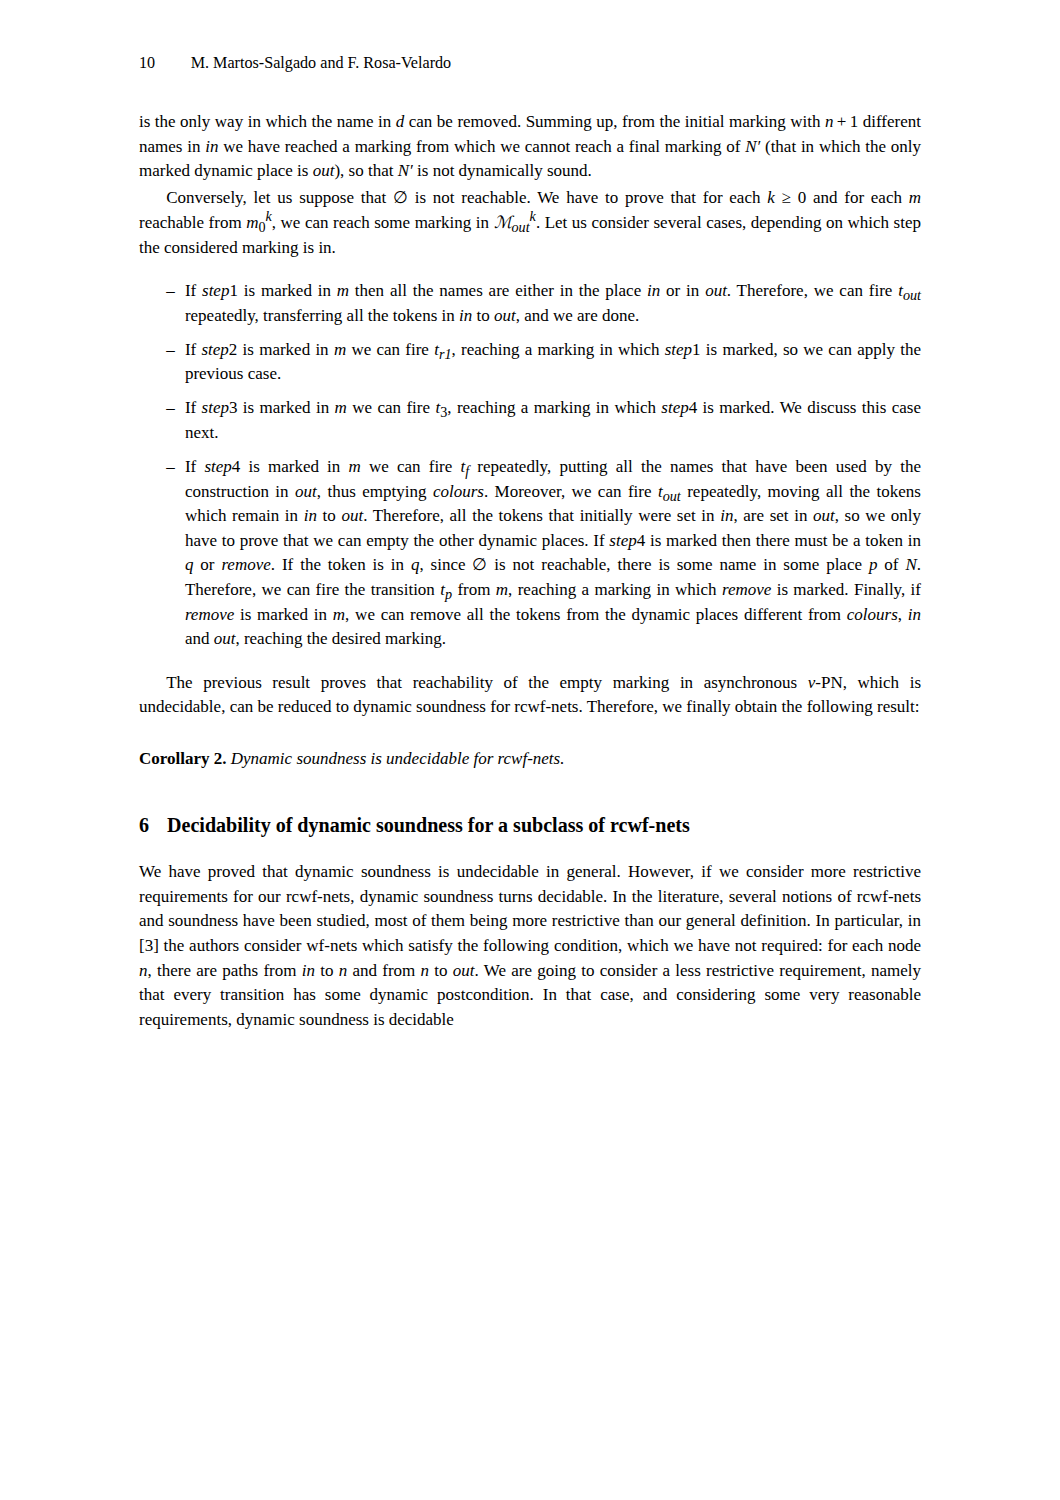10 M. Martos-Salgado and F. Rosa-Velardo
is the only way in which the name in d can be removed. Summing up, from the initial marking with n + 1 different names in in we have reached a marking from which we cannot reach a final marking of N′ (that in which the only marked dynamic place is out), so that N′ is not dynamically sound.
Conversely, let us suppose that ∅ is not reachable. We have to prove that for each k ≥ 0 and for each m reachable from m0k, we can reach some marking in ℳoutk. Let us consider several cases, depending on which step the considered marking is in.
If step1 is marked in m then all the names are either in the place in or in out. Therefore, we can fire tout repeatedly, transferring all the tokens in in to out, and we are done.
If step2 is marked in m we can fire tr1, reaching a marking in which step1 is marked, so we can apply the previous case.
If step3 is marked in m we can fire t3, reaching a marking in which step4 is marked. We discuss this case next.
If step4 is marked in m we can fire tf repeatedly, putting all the names that have been used by the construction in out, thus emptying colours. Moreover, we can fire tout repeatedly, moving all the tokens which remain in in to out. Therefore, all the tokens that initially were set in in, are set in out, so we only have to prove that we can empty the other dynamic places. If step4 is marked then there must be a token in q or remove. If the token is in q, since ∅ is not reachable, there is some name in some place p of N. Therefore, we can fire the transition tp from m, reaching a marking in which remove is marked. Finally, if remove is marked in m, we can remove all the tokens from the dynamic places different from colours, in and out, reaching the desired marking.
The previous result proves that reachability of the empty marking in asynchronous ν-PN, which is undecidable, can be reduced to dynamic soundness for rcwf-nets. Therefore, we finally obtain the following result:
Corollary 2. Dynamic soundness is undecidable for rcwf-nets.
6 Decidability of dynamic soundness for a subclass of rcwf-nets
We have proved that dynamic soundness is undecidable in general. However, if we consider more restrictive requirements for our rcwf-nets, dynamic soundness turns decidable. In the literature, several notions of rcwf-nets and soundness have been studied, most of them being more restrictive than our general definition. In particular, in [3] the authors consider wf-nets which satisfy the following condition, which we have not required: for each node n, there are paths from in to n and from n to out. We are going to consider a less restrictive requirement, namely that every transition has some dynamic postcondition. In that case, and considering some very reasonable requirements, dynamic soundness is decidable